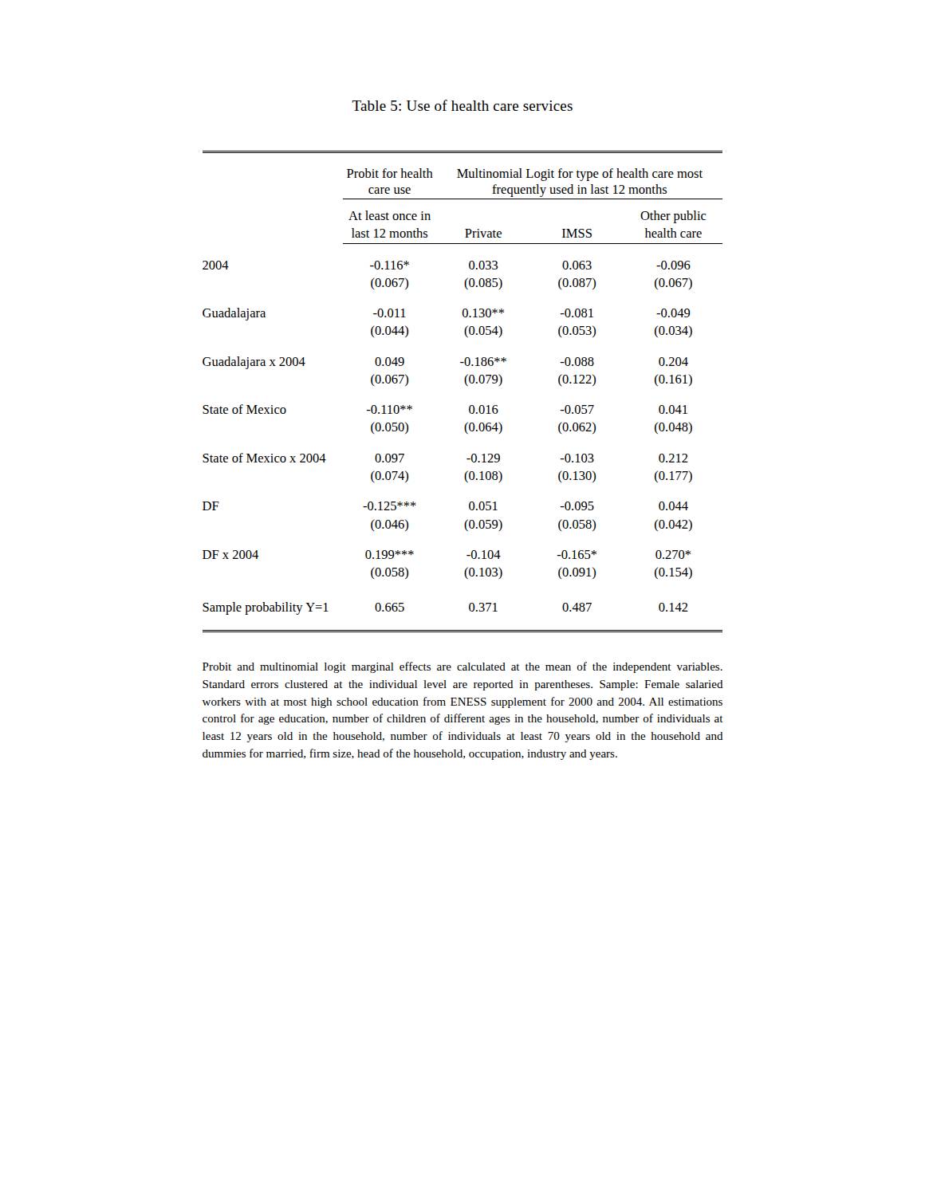Table 5: Use of health care services
| | Probit for health care use | Multinomial Logit for type of health care most frequently used in last 12 months |
| | At least once in last 12 months | Private | IMSS | Other public health care |
| 2004 | -0.116* | 0.033 | 0.063 | -0.096 |
| | (0.067) | (0.085) | (0.087) | (0.067) |
| Guadalajara | -0.011 | 0.130** | -0.081 | -0.049 |
| | (0.044) | (0.054) | (0.053) | (0.034) |
| Guadalajara x 2004 | 0.049 | -0.186** | -0.088 | 0.204 |
| | (0.067) | (0.079) | (0.122) | (0.161) |
| State of Mexico | -0.110** | 0.016 | -0.057 | 0.041 |
| | (0.050) | (0.064) | (0.062) | (0.048) |
| State of Mexico x 2004 | 0.097 | -0.129 | -0.103 | 0.212 |
| | (0.074) | (0.108) | (0.130) | (0.177) |
| DF | -0.125*** | 0.051 | -0.095 | 0.044 |
| | (0.046) | (0.059) | (0.058) | (0.042) |
| DF x 2004 | 0.199*** | -0.104 | -0.165* | 0.270* |
| | (0.058) | (0.103) | (0.091) | (0.154) |
| Sample probability Y=1 | 0.665 | 0.371 | 0.487 | 0.142 |
Probit and multinomial logit marginal effects are calculated at the mean of the independent variables. Standard errors clustered at the individual level are reported in parentheses. Sample: Female salaried workers with at most high school education from ENESS supplement for 2000 and 2004. All estimations control for age education, number of children of different ages in the household, number of individuals at least 12 years old in the household, number of individuals at least 70 years old in the household and dummies for married, firm size, head of the household, occupation, industry and years.